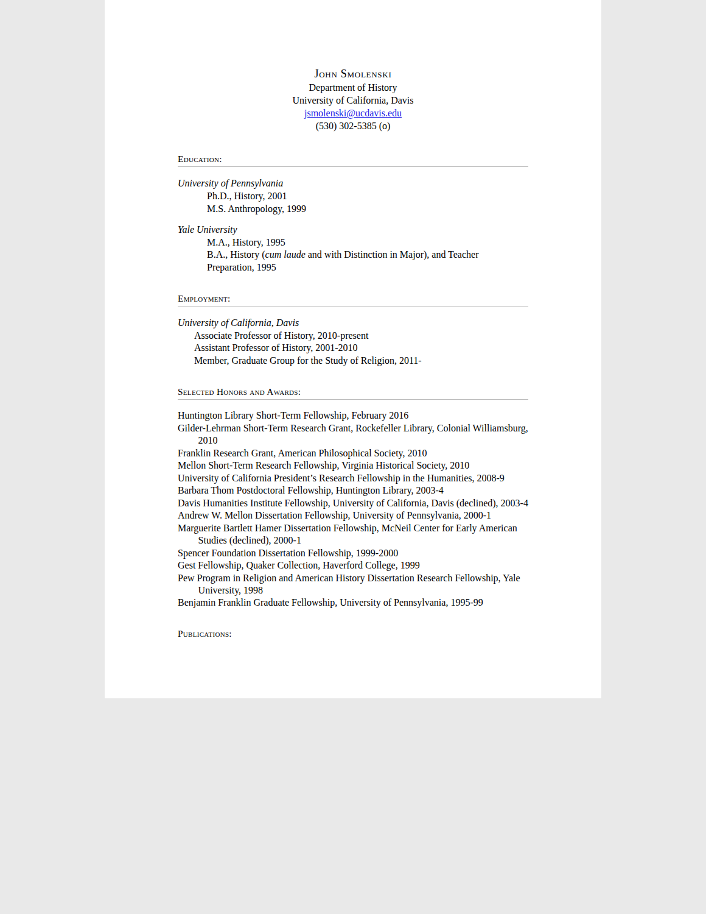John Smolenski
Department of History
University of California, Davis
jsmolenski@ucdavis.edu
(530) 302-5385 (o)
Education:
University of Pennsylvania
Ph.D., History, 2001
M.S. Anthropology, 1999
Yale University
M.A., History, 1995
B.A., History (cum laude and with Distinction in Major), and Teacher Preparation, 1995
Employment:
University of California, Davis
Associate Professor of History, 2010-present
Assistant Professor of History, 2001-2010
Member, Graduate Group for the Study of Religion, 2011-
Selected Honors and Awards:
Huntington Library Short-Term Fellowship, February 2016
Gilder-Lehrman Short-Term Research Grant, Rockefeller Library, Colonial Williamsburg, 2010
Franklin Research Grant, American Philosophical Society, 2010
Mellon Short-Term Research Fellowship, Virginia Historical Society, 2010
University of California President’s Research Fellowship in the Humanities, 2008-9
Barbara Thom Postdoctoral Fellowship, Huntington Library, 2003-4
Davis Humanities Institute Fellowship, University of California, Davis (declined), 2003-4
Andrew W. Mellon Dissertation Fellowship, University of Pennsylvania, 2000-1
Marguerite Bartlett Hamer Dissertation Fellowship, McNeil Center for Early American Studies (declined), 2000-1
Spencer Foundation Dissertation Fellowship, 1999-2000
Gest Fellowship, Quaker Collection, Haverford College, 1999
Pew Program in Religion and American History Dissertation Research Fellowship, Yale University, 1998
Benjamin Franklin Graduate Fellowship, University of Pennsylvania, 1995-99
Publications: